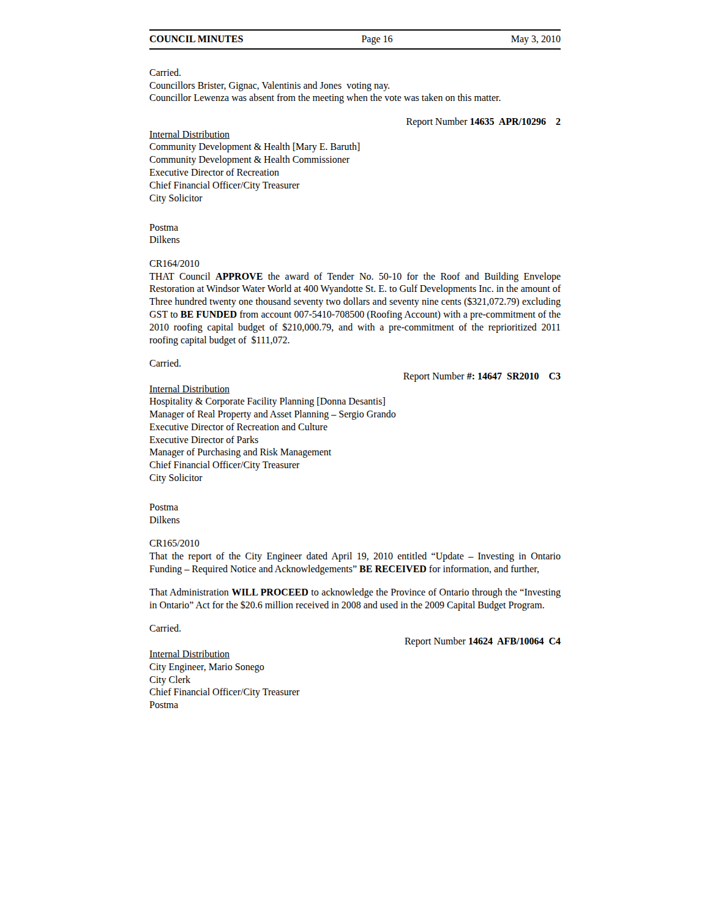COUNCIL MINUTES May 3, 2010
Page 16
Carried.
Councillors Brister, Gignac, Valentinis and Jones voting nay.
Councillor Lewenza was absent from the meeting when the vote was taken on this matter.
Report Number 14635 APR/10296 2
Internal Distribution
Community Development & Health [Mary E. Baruth]
Community Development & Health Commissioner
Executive Director of Recreation
Chief Financial Officer/City Treasurer
City Solicitor
Postma
Dilkens
CR164/2010
THAT Council APPROVE the award of Tender No. 50-10 for the Roof and Building Envelope Restoration at Windsor Water World at 400 Wyandotte St. E. to Gulf Developments Inc. in the amount of Three hundred twenty one thousand seventy two dollars and seventy nine cents ($321,072.79) excluding GST to BE FUNDED from account 007-5410-708500 (Roofing Account) with a pre-commitment of the 2010 roofing capital budget of $210,000.79, and with a pre-commitment of the reprioritized 2011 roofing capital budget of $111,072.
Carried.
Report Number #: 14647 SR2010 C3
Internal Distribution
Hospitality & Corporate Facility Planning [Donna Desantis]
Manager of Real Property and Asset Planning – Sergio Grando
Executive Director of Recreation and Culture
Executive Director of Parks
Manager of Purchasing and Risk Management
Chief Financial Officer/City Treasurer
City Solicitor
Postma
Dilkens
CR165/2010
That the report of the City Engineer dated April 19, 2010 entitled “Update – Investing in Ontario Funding – Required Notice and Acknowledgements” BE RECEIVED for information, and further,
That Administration WILL PROCEED to acknowledge the Province of Ontario through the “Investing in Ontario” Act for the $20.6 million received in 2008 and used in the 2009 Capital Budget Program.
Carried.
Report Number 14624 AFB/10064 C4
Internal Distribution
City Engineer, Mario Sonego
City Clerk
Chief Financial Officer/City Treasurer
Postma